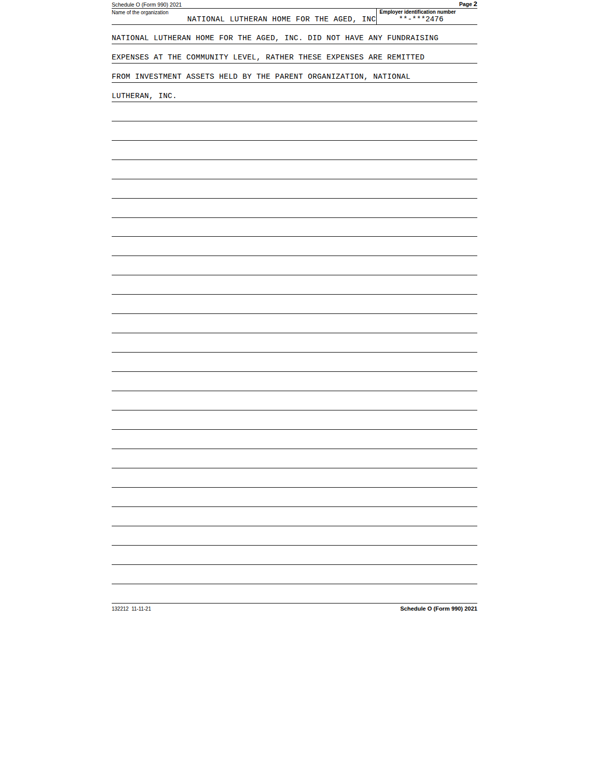Schedule O (Form 990) 2021
Page 2
Name of the organization
NATIONAL LUTHERAN HOME FOR THE AGED, INC
Employer identification number
**-***2476
NATIONAL LUTHERAN HOME FOR THE AGED, INC. DID NOT HAVE ANY FUNDRAISING
EXPENSES AT THE COMMUNITY LEVEL, RATHER THESE EXPENSES ARE REMITTED
FROM INVESTMENT ASSETS HELD BY THE PARENT ORGANIZATION, NATIONAL
LUTHERAN, INC.
132212 11-11-21
Schedule O (Form 990) 2021